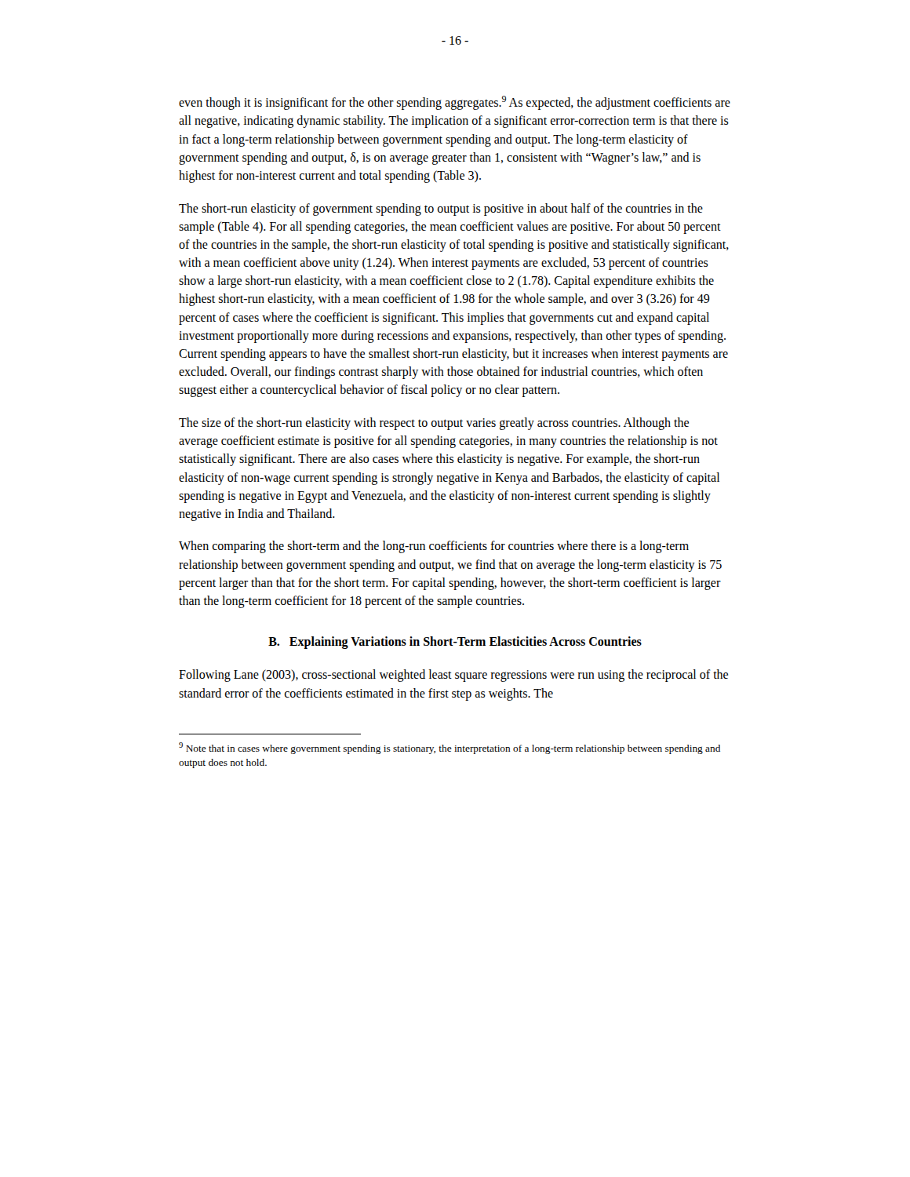- 16 -
even though it is insignificant for the other spending aggregates.9 As expected, the adjustment coefficients are all negative, indicating dynamic stability. The implication of a significant error-correction term is that there is in fact a long-term relationship between government spending and output. The long-term elasticity of government spending and output, δ, is on average greater than 1, consistent with “Wagner’s law,” and is highest for non-interest current and total spending (Table 3).
The short-run elasticity of government spending to output is positive in about half of the countries in the sample (Table 4). For all spending categories, the mean coefficient values are positive. For about 50 percent of the countries in the sample, the short-run elasticity of total spending is positive and statistically significant, with a mean coefficient above unity (1.24). When interest payments are excluded, 53 percent of countries show a large short-run elasticity, with a mean coefficient close to 2 (1.78). Capital expenditure exhibits the highest short-run elasticity, with a mean coefficient of 1.98 for the whole sample, and over 3 (3.26) for 49 percent of cases where the coefficient is significant. This implies that governments cut and expand capital investment proportionally more during recessions and expansions, respectively, than other types of spending. Current spending appears to have the smallest short-run elasticity, but it increases when interest payments are excluded. Overall, our findings contrast sharply with those obtained for industrial countries, which often suggest either a countercyclical behavior of fiscal policy or no clear pattern.
The size of the short-run elasticity with respect to output varies greatly across countries. Although the average coefficient estimate is positive for all spending categories, in many countries the relationship is not statistically significant. There are also cases where this elasticity is negative. For example, the short-run elasticity of non-wage current spending is strongly negative in Kenya and Barbados, the elasticity of capital spending is negative in Egypt and Venezuela, and the elasticity of non-interest current spending is slightly negative in India and Thailand.
When comparing the short-term and the long-run coefficients for countries where there is a long-term relationship between government spending and output, we find that on average the long-term elasticity is 75 percent larger than that for the short term. For capital spending, however, the short-term coefficient is larger than the long-term coefficient for 18 percent of the sample countries.
B. Explaining Variations in Short-Term Elasticities Across Countries
Following Lane (2003), cross-sectional weighted least square regressions were run using the reciprocal of the standard error of the coefficients estimated in the first step as weights. The
9 Note that in cases where government spending is stationary, the interpretation of a long-term relationship between spending and output does not hold.